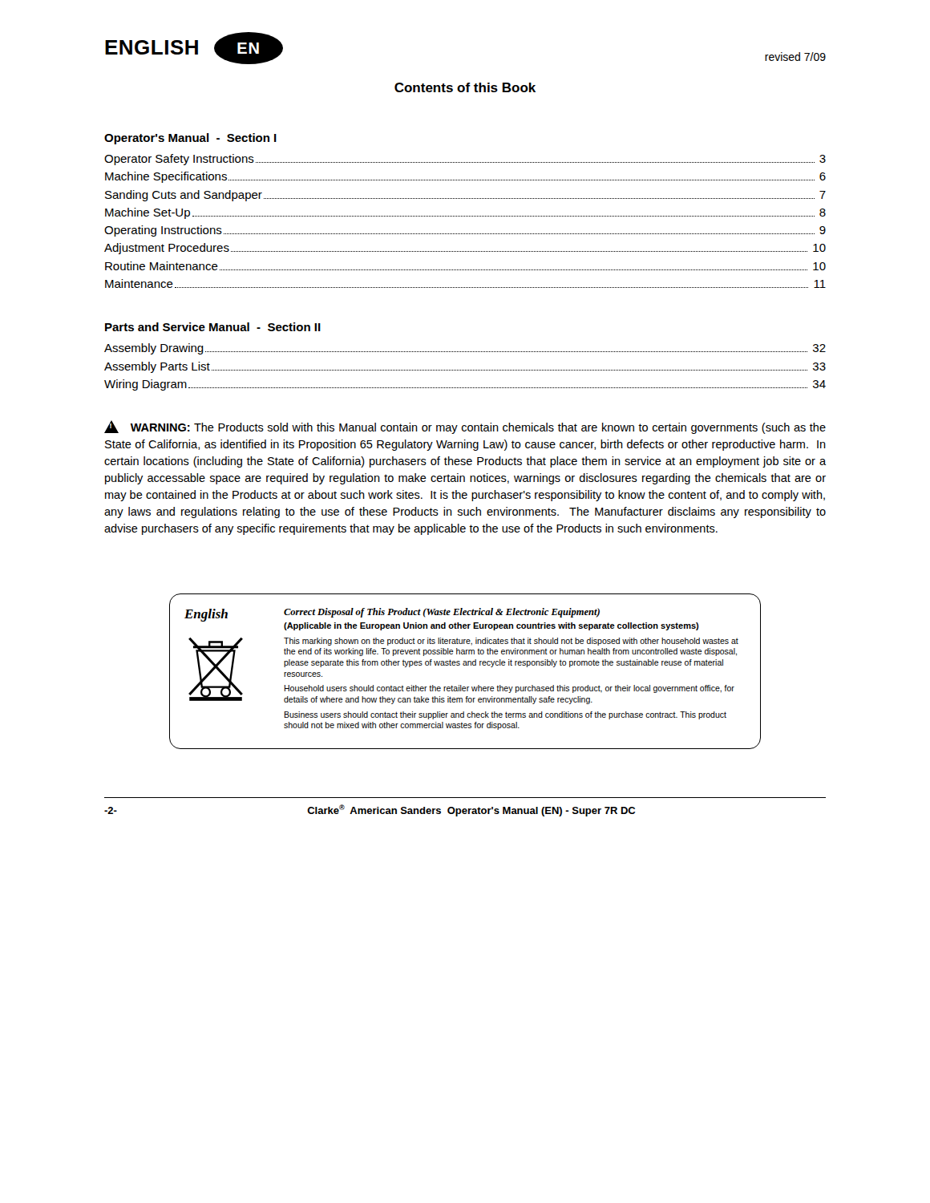ENGLISH EN
revised 7/09
Contents of this Book
Operator's Manual - Section I
Operator Safety Instructions 3
Machine Specifications 6
Sanding Cuts and Sandpaper 7
Machine Set-Up 8
Operating Instructions 9
Adjustment Procedures 10
Routine Maintenance 10
Maintenance 11
Parts and Service Manual - Section II
Assembly Drawing 32
Assembly Parts List 33
Wiring Diagram 34
WARNING: The Products sold with this Manual contain or may contain chemicals that are known to certain governments (such as the State of California, as identified in its Proposition 65 Regulatory Warning Law) to cause cancer, birth defects or other reproductive harm. In certain locations (including the State of California) purchasers of these Products that place them in service at an employment job site or a publicly accessable space are required by regulation to make certain notices, warnings or disclosures regarding the chemicals that are or may be contained in the Products at or about such work sites. It is the purchaser's responsibility to know the content of, and to comply with, any laws and regulations relating to the use of these Products in such environments. The Manufacturer disclaims any responsibility to advise purchasers of any specific requirements that may be applicable to the use of the Products in such environments.
English
Correct Disposal of This Product (Waste Electrical & Electronic Equipment)
(Applicable in the European Union and other European countries with separate collection systems)
This marking shown on the product or its literature, indicates that it should not be disposed with other household wastes at the end of its working life. To prevent possible harm to the environment or human health from uncontrolled waste disposal, please separate this from other types of wastes and recycle it responsibly to promote the sustainable reuse of material resources.
Household users should contact either the retailer where they purchased this product, or their local government office, for details of where and how they can take this item for environmentally safe recycling.
Business users should contact their supplier and check the terms and conditions of the purchase contract. This product should not be mixed with other commercial wastes for disposal.
-2- Clarke® American Sanders Operator's Manual (EN) - Super 7R DC